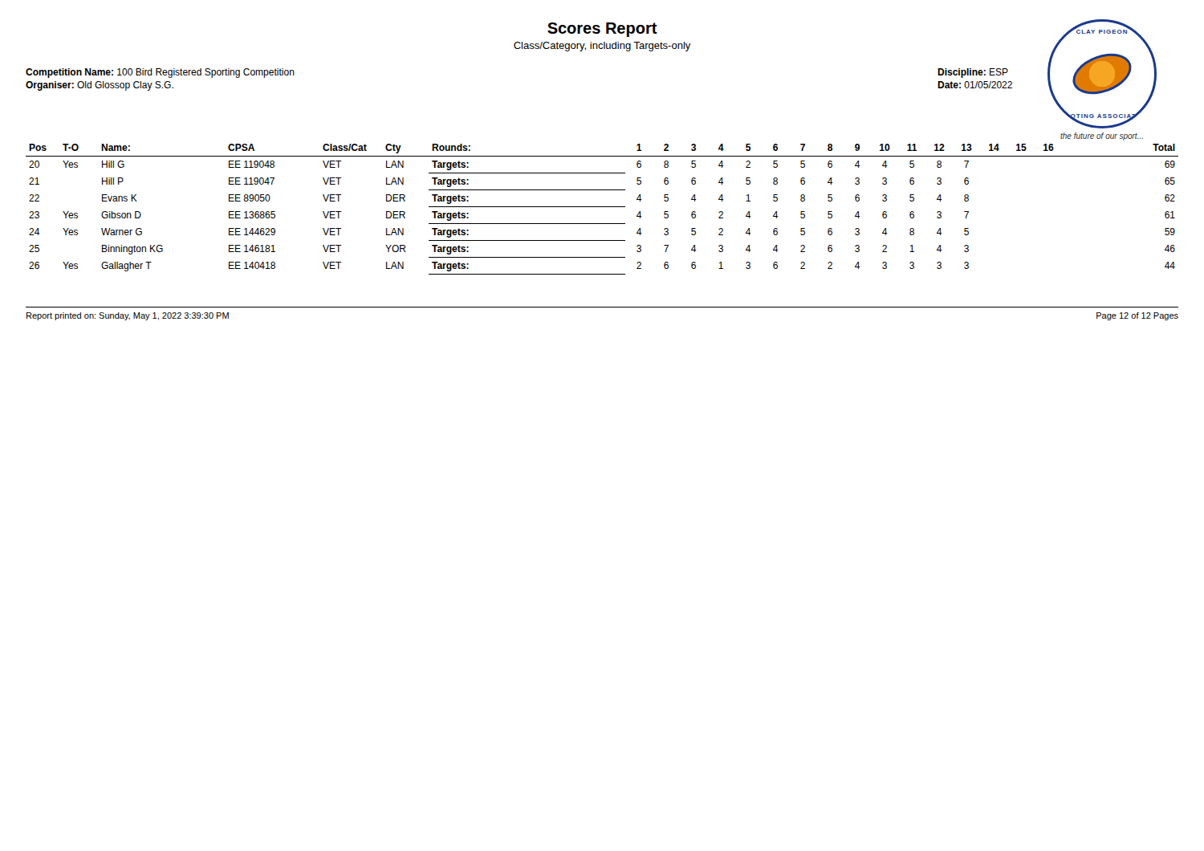CLAY PIGEON
SHOOTING ASSOCIATION
the future of our sport...
Scores Report
Class/Category, including Targets-only
| Competition Name: 100 Bird Registered Sporting Competition | Discipline: ESP |
| Organiser: Old Glossop Clay S.G. | Date: 01/05/2022 |
| Pos | T-O | Name: | CPSA | Class/Cat | Cty | Rounds: | 1 | 2 | 3 | 4 | 5 | 6 | 7 | 8 | 9 | 10 | 11 | 12 | 13 | 14 | 15 | 16 | Total |
| --- | --- | --- | --- | --- | --- | --- | --- | --- | --- | --- | --- | --- | --- | --- | --- | --- | --- | --- | --- | --- | --- | --- | --- |
| 20 | Yes | Hill G | EE 119048 | VET | LAN | Targets: | 6 | 8 | 5 | 4 | 2 | 5 | 5 | 6 | 4 | 4 | 5 | 8 | 7 | | | | 69 |
| 21 | | Hill P | EE 119047 | VET | LAN | Targets: | 5 | 6 | 6 | 4 | 5 | 8 | 6 | 4 | 3 | 3 | 6 | 3 | 6 | | | | 65 |
| 22 | | Evans K | EE 89050 | VET | DER | Targets: | 4 | 5 | 4 | 4 | 1 | 5 | 8 | 5 | 6 | 3 | 5 | 4 | 8 | | | | 62 |
| 23 | Yes | Gibson D | EE 136865 | VET | DER | Targets: | 4 | 5 | 6 | 2 | 4 | 4 | 5 | 5 | 4 | 6 | 6 | 3 | 7 | | | | 61 |
| 24 | Yes | Warner G | EE 144629 | VET | LAN | Targets: | 4 | 3 | 5 | 2 | 4 | 6 | 5 | 6 | 3 | 4 | 8 | 4 | 5 | | | | 59 |
| 25 | | Binnington KG | EE 146181 | VET | YOR | Targets: | 3 | 7 | 4 | 3 | 4 | 4 | 2 | 6 | 3 | 2 | 1 | 4 | 3 | | | | 46 |
| 26 | Yes | Gallagher T | EE 140418 | VET | LAN | Targets: | 2 | 6 | 6 | 1 | 3 | 6 | 2 | 2 | 4 | 3 | 3 | 3 | 3 | | | | 44 |
Report printed on: Sunday, May 1, 2022 3:39:30 PM
Page 12 of 12 Pages